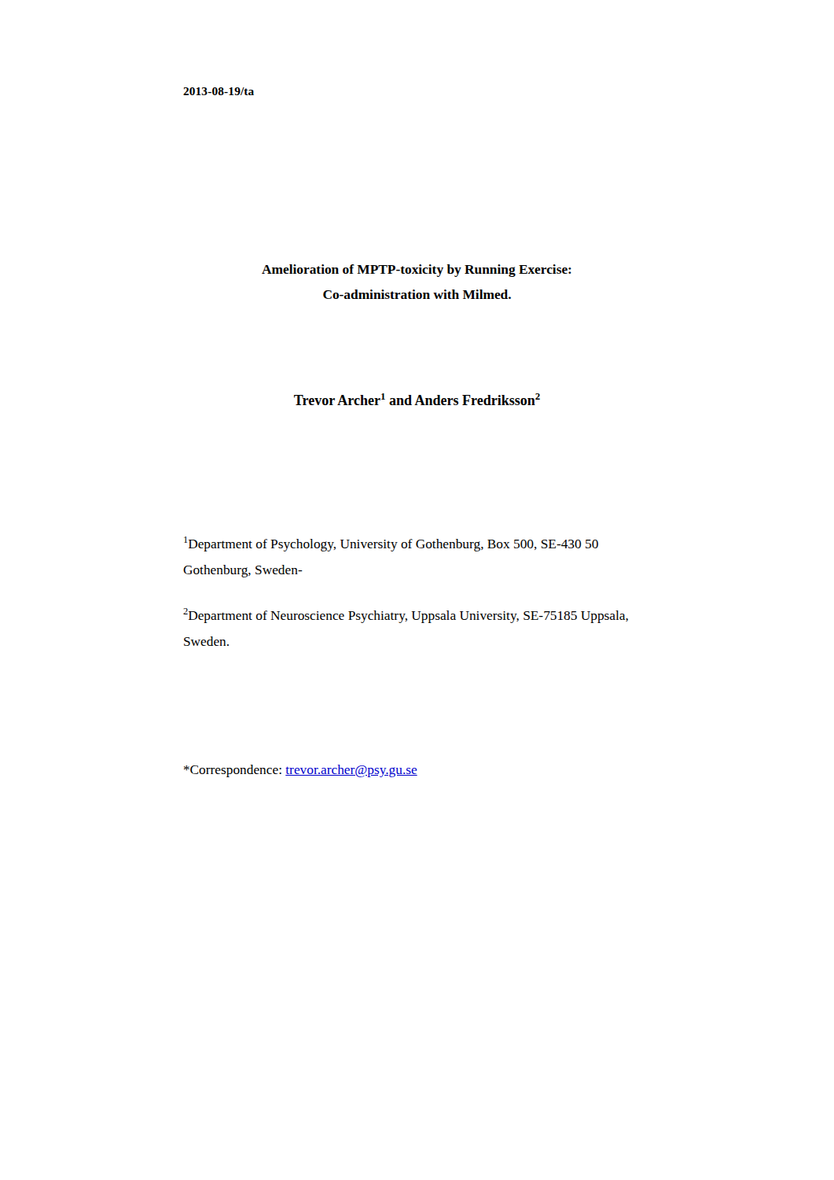2013-08-19/ta
Amelioration of MPTP-toxicity by Running Exercise:
Co-administration with Milmed.
Trevor Archer1 and Anders Fredriksson2
1Department of Psychology, University of Gothenburg, Box 500, SE-430 50 Gothenburg, Sweden-
2Department of Neuroscience Psychiatry, Uppsala University, SE-75185 Uppsala, Sweden.
*Correspondence: trevor.archer@psy.gu.se